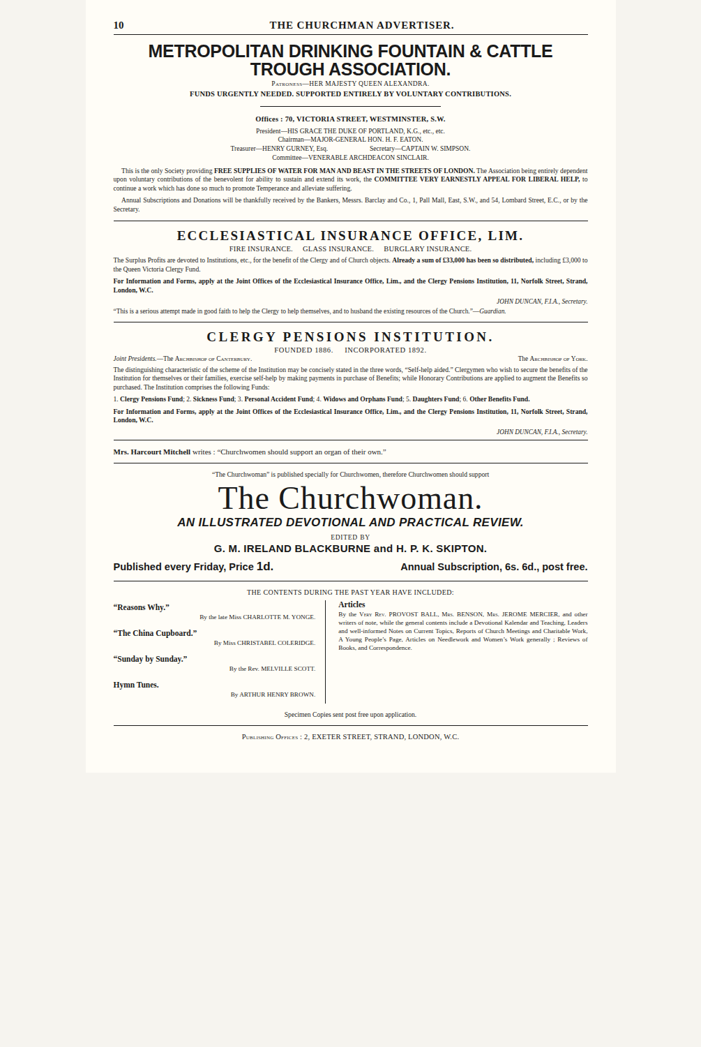10
THE CHURCHMAN ADVERTISER.
METROPOLITAN DRINKING FOUNTAIN & CATTLE TROUGH ASSOCIATION.
Patroness—HER MAJESTY QUEEN ALEXANDRA.
FUNDS URGENTLY NEEDED. SUPPORTED ENTIRELY BY VOLUNTARY CONTRIBUTIONS.
Offices : 70, VICTORIA STREET, WESTMINSTER, S.W.
President—HIS GRACE THE DUKE OF PORTLAND, K.G., etc., etc. Chairman—MAJOR-GENERAL HON. H. F. EATON. Treasurer—HENRY GURNEY, Esq. Secretary—CAPTAIN W. SIMPSON. Committee—VENERABLE ARCHDEACON SINCLAIR.
This is the only Society providing FREE SUPPLIES OF WATER FOR MAN AND BEAST IN THE STREETS OF LONDON. The Association being entirely dependent upon voluntary contributions of the benevolent for ability to sustain and extend its work, the COMMITTEE VERY EARNESTLY APPEAL FOR LIBERAL HELP, to continue a work which has done so much to promote Temperance and alleviate suffering.
Annual Subscriptions and Donations will be thankfully received by the Bankers, Messrs. Barclay and Co., 1, Pall Mall, East, S.W., and 54, Lombard Street, E.C., or by the Secretary.
ECCLESIASTICAL INSURANCE OFFICE, LIM.
FIRE INSURANCE. GLASS INSURANCE. BURGLARY INSURANCE.
The Surplus Profits are devoted to Institutions, etc., for the benefit of the Clergy and of Church objects. Already a sum of £33,000 has been so distributed, including £3,000 to the Queen Victoria Clergy Fund.
For Information and Forms, apply at the Joint Offices of the Ecclesiastical Insurance Office, Lim., and the Clergy Pensions Institution, 11, Norfolk Street, Strand, London, W.C.
JOHN DUNCAN, F.I.A., Secretary.
“This is a serious attempt made in good faith to help the Clergy to help themselves, and to husband the existing resources of the Church.”—Guardian.
CLERGY PENSIONS INSTITUTION.
FOUNDED 1886. INCORPORATED 1892.
Joint Presidents.—The Archbishop of Canterbury. The Archbishop of York.
The distinguishing characteristic of the scheme of the Institution may be concisely stated in the three words, “Self-help aided.” Clergymen who wish to secure the benefits of the Institution for themselves or their families, exercise self-help by making payments in purchase of Benefits; while Honorary Contributions are applied to augment the Benefits so purchased. The Institution comprises the following Funds:
1. Clergy Pensions Fund; 2. Sickness Fund; 3. Personal Accident Fund; 4. Widows and Orphans Fund; 5. Daughters Fund; 6. Other Benefits Fund.
For Information and Forms, apply at the Joint Offices of the Ecclesiastical Insurance Office, Lim., and the Clergy Pensions Institution, 11, Norfolk Street, Strand, London, W.C.
JOHN DUNCAN, F.I.A., Secretary.
Mrs. Harcourt Mitchell writes : “Churchwomen should support an organ of their own.”
“The Churchwoman” is published specially for Churchwomen, therefore Churchwomen should support
The Churchwoman.
AN ILLUSTRATED DEVOTIONAL AND PRACTICAL REVIEW.
EDITED BY
G. M. IRELAND BLACKBURNE and H. P. K. SKIPTON.
Published every Friday, Price 1d. Annual Subscription, 6s. 6d., post free.
THE CONTENTS DURING THE PAST YEAR HAVE INCLUDED:
“Reasons Why.” By the late Miss CHARLOTTE M. YONGE.
“The China Cupboard.” By Miss CHRISTABEL COLERIDGE.
“Sunday by Sunday.” By the Rev. MELVILLE SCOTT.
Hymn Tunes. By ARTHUR HENRY BROWN.
Articles
By the Very Rev. PROVOST BALL, Mrs. BENSON, Mrs. JEROME MERCIER, and other writers of note, while the general contents include a Devotional Kalendar and Teaching, Leaders and well-informed Notes on Current Topics, Reports of Church Meetings and Charitable Work, A Young People’s Page, Articles on Needlework and Women’s Work generally ; Reviews of Books, and Correspondence.
Specimen Copies sent post free upon application.
Publishing Offices : 2, EXETER STREET, STRAND, LONDON, W.C.